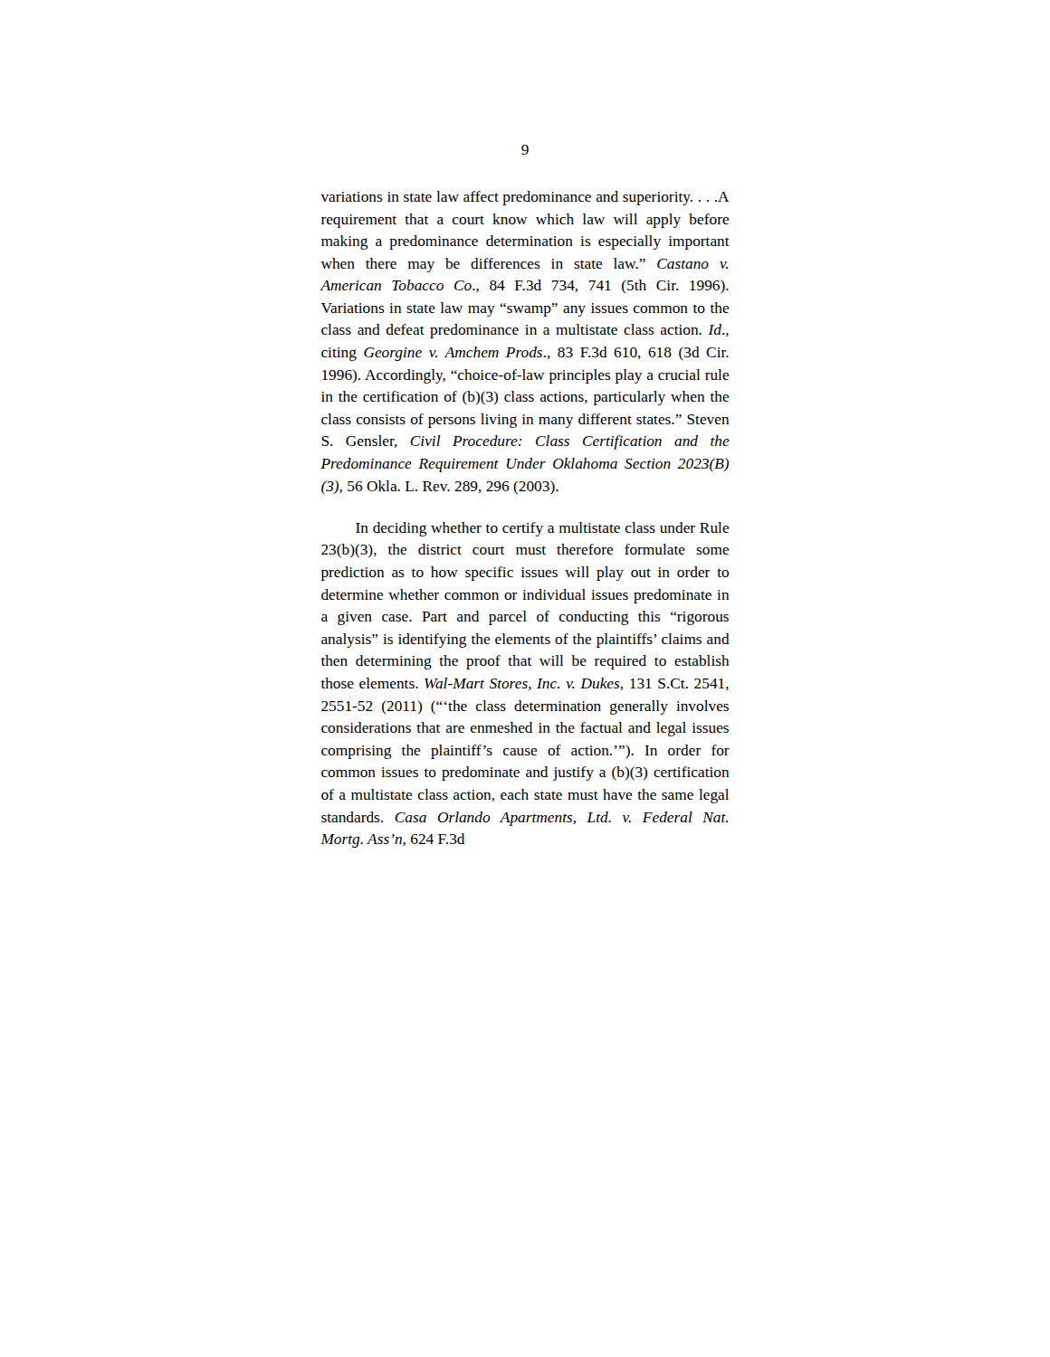9
variations in state law affect predominance and superiority. . . .A requirement that a court know which law will apply before making a predominance determination is especially important when there may be differences in state law.” Castano v. American Tobacco Co., 84 F.3d 734, 741 (5th Cir. 1996). Variations in state law may “swamp” any issues common to the class and defeat predominance in a multistate class action. Id., citing Georgine v. Amchem Prods., 83 F.3d 610, 618 (3d Cir. 1996). Accordingly, “choice-of-law principles play a crucial rule in the certification of (b)(3) class actions, particularly when the class consists of persons living in many different states.” Steven S. Gensler, Civil Procedure: Class Certification and the Predominance Requirement Under Oklahoma Section 2023(B)(3), 56 Okla. L. Rev. 289, 296 (2003).
In deciding whether to certify a multistate class under Rule 23(b)(3), the district court must therefore formulate some prediction as to how specific issues will play out in order to determine whether common or individual issues predominate in a given case. Part and parcel of conducting this “rigorous analysis” is identifying the elements of the plaintiffs’ claims and then determining the proof that will be required to establish those elements. Wal-Mart Stores, Inc. v. Dukes, 131 S.Ct. 2541, 2551-52 (2011) (“‘the class determination generally involves considerations that are enmeshed in the factual and legal issues comprising the plaintiff’s cause of action.’”). In order for common issues to predominate and justify a (b)(3) certification of a multistate class action, each state must have the same legal standards. Casa Orlando Apartments, Ltd. v. Federal Nat. Mortg. Ass’n, 624 F.3d